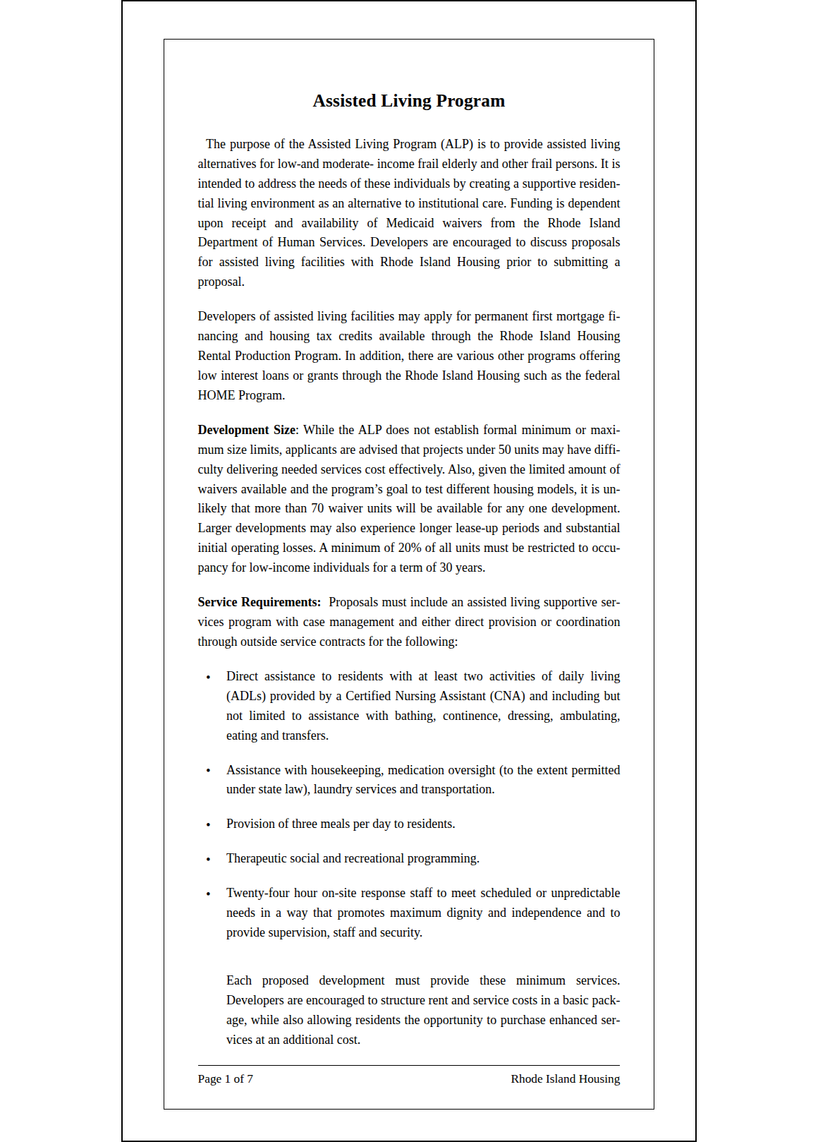Assisted Living Program
The purpose of the Assisted Living Program (ALP) is to provide assisted living alternatives for low-and moderate- income frail elderly and other frail persons. It is intended to address the needs of these individuals by creating a supportive residential living environment as an alternative to institutional care. Funding is dependent upon receipt and availability of Medicaid waivers from the Rhode Island Department of Human Services. Developers are encouraged to discuss proposals for assisted living facilities with Rhode Island Housing prior to submitting a proposal.
Developers of assisted living facilities may apply for permanent first mortgage financing and housing tax credits available through the Rhode Island Housing Rental Production Program. In addition, there are various other programs offering low interest loans or grants through the Rhode Island Housing such as the federal HOME Program.
Development Size: While the ALP does not establish formal minimum or maximum size limits, applicants are advised that projects under 50 units may have difficulty delivering needed services cost effectively. Also, given the limited amount of waivers available and the program’s goal to test different housing models, it is unlikely that more than 70 waiver units will be available for any one development. Larger developments may also experience longer lease-up periods and substantial initial operating losses. A minimum of 20% of all units must be restricted to occupancy for low-income individuals for a term of 30 years.
Service Requirements: Proposals must include an assisted living supportive services program with case management and either direct provision or coordination through outside service contracts for the following:
Direct assistance to residents with at least two activities of daily living (ADLs) provided by a Certified Nursing Assistant (CNA) and including but not limited to assistance with bathing, continence, dressing, ambulating, eating and transfers.
Assistance with housekeeping, medication oversight (to the extent permitted under state law), laundry services and transportation.
Provision of three meals per day to residents.
Therapeutic social and recreational programming.
Twenty-four hour on-site response staff to meet scheduled or unpredictable needs in a way that promotes maximum dignity and independence and to provide supervision, staff and security.
Each proposed development must provide these minimum services. Developers are encouraged to structure rent and service costs in a basic package, while also allowing residents the opportunity to purchase enhanced services at an additional cost.
Page 1 of 7 Rhode Island Housing